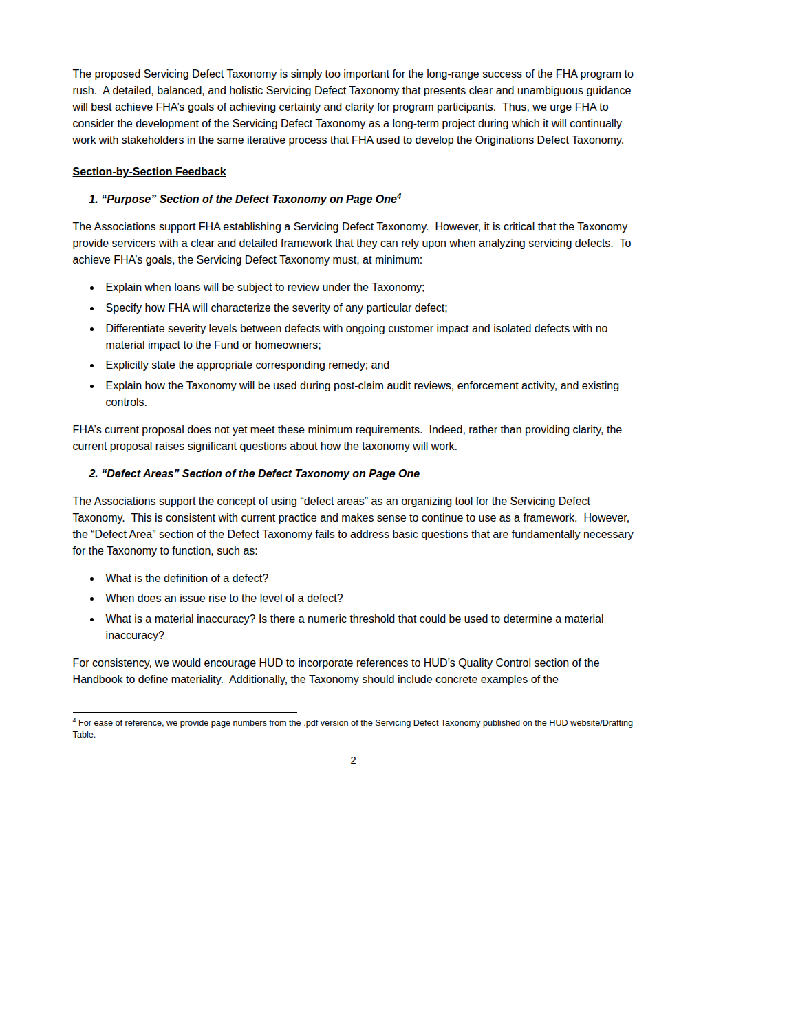The proposed Servicing Defect Taxonomy is simply too important for the long-range success of the FHA program to rush. A detailed, balanced, and holistic Servicing Defect Taxonomy that presents clear and unambiguous guidance will best achieve FHA’s goals of achieving certainty and clarity for program participants. Thus, we urge FHA to consider the development of the Servicing Defect Taxonomy as a long-term project during which it will continually work with stakeholders in the same iterative process that FHA used to develop the Originations Defect Taxonomy.
Section-by-Section Feedback
“Purpose” Section of the Defect Taxonomy on Page One4
The Associations support FHA establishing a Servicing Defect Taxonomy. However, it is critical that the Taxonomy provide servicers with a clear and detailed framework that they can rely upon when analyzing servicing defects. To achieve FHA’s goals, the Servicing Defect Taxonomy must, at minimum:
Explain when loans will be subject to review under the Taxonomy;
Specify how FHA will characterize the severity of any particular defect;
Differentiate severity levels between defects with ongoing customer impact and isolated defects with no material impact to the Fund or homeowners;
Explicitly state the appropriate corresponding remedy; and
Explain how the Taxonomy will be used during post-claim audit reviews, enforcement activity, and existing controls.
FHA’s current proposal does not yet meet these minimum requirements. Indeed, rather than providing clarity, the current proposal raises significant questions about how the taxonomy will work.
“Defect Areas” Section of the Defect Taxonomy on Page One
The Associations support the concept of using “defect areas” as an organizing tool for the Servicing Defect Taxonomy. This is consistent with current practice and makes sense to continue to use as a framework. However, the “Defect Area” section of the Defect Taxonomy fails to address basic questions that are fundamentally necessary for the Taxonomy to function, such as:
What is the definition of a defect?
When does an issue rise to the level of a defect?
What is a material inaccuracy? Is there a numeric threshold that could be used to determine a material inaccuracy?
For consistency, we would encourage HUD to incorporate references to HUD’s Quality Control section of the Handbook to define materiality. Additionally, the Taxonomy should include concrete examples of the
4 For ease of reference, we provide page numbers from the .pdf version of the Servicing Defect Taxonomy published on the HUD website/Drafting Table.
2